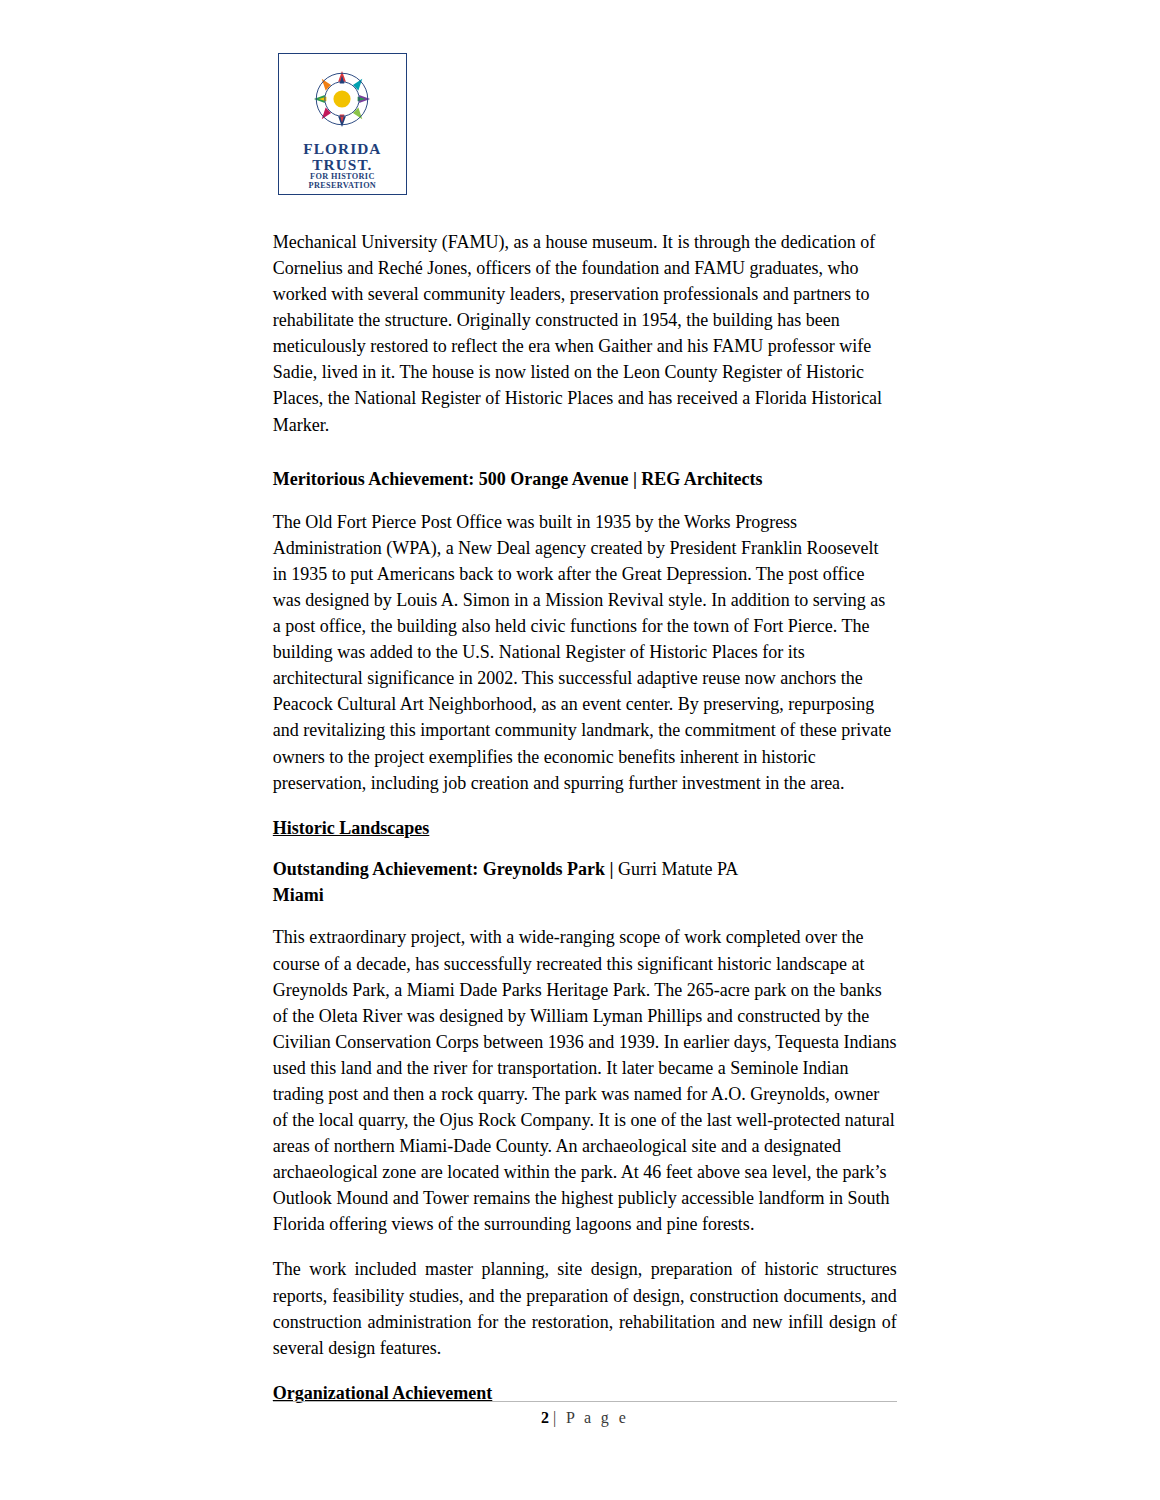FLORIDA
TRUST.
FOR HISTORIC
PRESERVATION
Mechanical University (FAMU), as a house museum. It is through the dedication of Cornelius and Reché Jones, officers of the foundation and FAMU graduates, who worked with several community leaders, preservation professionals and partners to rehabilitate the structure. Originally constructed in 1954, the building has been meticulously restored to reflect the era when Gaither and his FAMU professor wife Sadie, lived in it. The house is now listed on the Leon County Register of Historic Places, the National Register of Historic Places and has received a Florida Historical Marker.
Meritorious Achievement: 500 Orange Avenue | REG Architects
The Old Fort Pierce Post Office was built in 1935 by the Works Progress Administration (WPA), a New Deal agency created by President Franklin Roosevelt in 1935 to put Americans back to work after the Great Depression. The post office was designed by Louis A. Simon in a Mission Revival style. In addition to serving as a post office, the building also held civic functions for the town of Fort Pierce. The building was added to the U.S. National Register of Historic Places for its architectural significance in 2002. This successful adaptive reuse now anchors the Peacock Cultural Art Neighborhood, as an event center. By preserving, repurposing and revitalizing this important community landmark, the commitment of these private owners to the project exemplifies the economic benefits inherent in historic preservation, including job creation and spurring further investment in the area.
Historic Landscapes
Outstanding Achievement: Greynolds Park | Gurri Matute PA
Miami
This extraordinary project, with a wide-ranging scope of work completed over the course of a decade, has successfully recreated this significant historic landscape at Greynolds Park, a Miami Dade Parks Heritage Park. The 265-acre park on the banks of the Oleta River was designed by William Lyman Phillips and constructed by the Civilian Conservation Corps between 1936 and 1939. In earlier days, Tequesta Indians used this land and the river for transportation. It later became a Seminole Indian trading post and then a rock quarry. The park was named for A.O. Greynolds, owner of the local quarry, the Ojus Rock Company. It is one of the last well-protected natural areas of northern Miami-Dade County. An archaeological site and a designated archaeological zone are located within the park. At 46 feet above sea level, the park’s Outlook Mound and Tower remains the highest publicly accessible landform in South Florida offering views of the surrounding lagoons and pine forests.
The work included master planning, site design, preparation of historic structures reports, feasibility studies, and the preparation of design, construction documents, and construction administration for the restoration, rehabilitation and new infill design of several design features.
Organizational Achievement
2 | P a g e